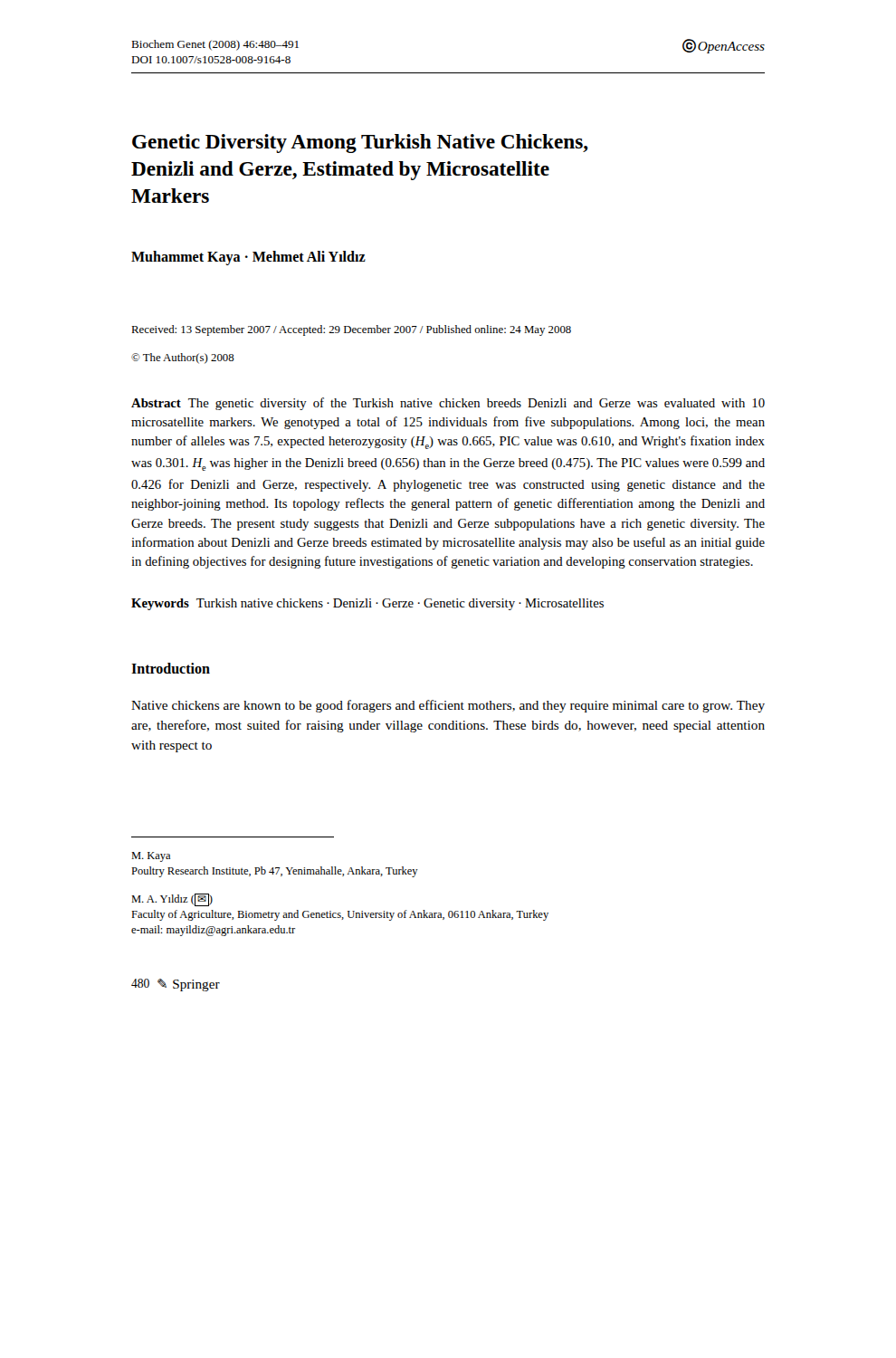Biochem Genet (2008) 46:480–491
DOI 10.1007/s10528-008-9164-8
ⓒOpenAccess
Genetic Diversity Among Turkish Native Chickens,
Denizli and Gerze, Estimated by Microsatellite
Markers
Muhammet Kaya · Mehmet Ali Yıldız
Received: 13 September 2007 / Accepted: 29 December 2007 / Published online: 24 May 2008
© The Author(s) 2008
Abstract The genetic diversity of the Turkish native chicken breeds Denizli and Gerze was evaluated with 10 microsatellite markers. We genotyped a total of 125 individuals from five subpopulations. Among loci, the mean number of alleles was 7.5, expected heterozygosity (He) was 0.665, PIC value was 0.610, and Wright's fixation index was 0.301. He was higher in the Denizli breed (0.656) than in the Gerze breed (0.475). The PIC values were 0.599 and 0.426 for Denizli and Gerze, respectively. A phylogenetic tree was constructed using genetic distance and the neighbor-joining method. Its topology reflects the general pattern of genetic differentiation among the Denizli and Gerze breeds. The present study suggests that Denizli and Gerze subpopulations have a rich genetic diversity. The information about Denizli and Gerze breeds estimated by microsatellite analysis may also be useful as an initial guide in defining objectives for designing future investigations of genetic variation and developing conservation strategies.
Keywords Turkish native chickens·Denizli·Gerze·Genetic diversity·Microsatellites
Introduction
Native chickens are known to be good foragers and efficient mothers, and they require minimal care to grow. They are, therefore, most suited for raising under village conditions. These birds do, however, need special attention with respect to
M. Kaya
Poultry Research Institute, Pb 47, Yenimahalle, Ankara, Turkey
M. A. Yıldız (✉)
Faculty of Agriculture, Biometry and Genetics, University of Ankara, 06110 Ankara, Turkey
e-mail: mayildiz@agri.ankara.edu.tr
480 ✎ Springer